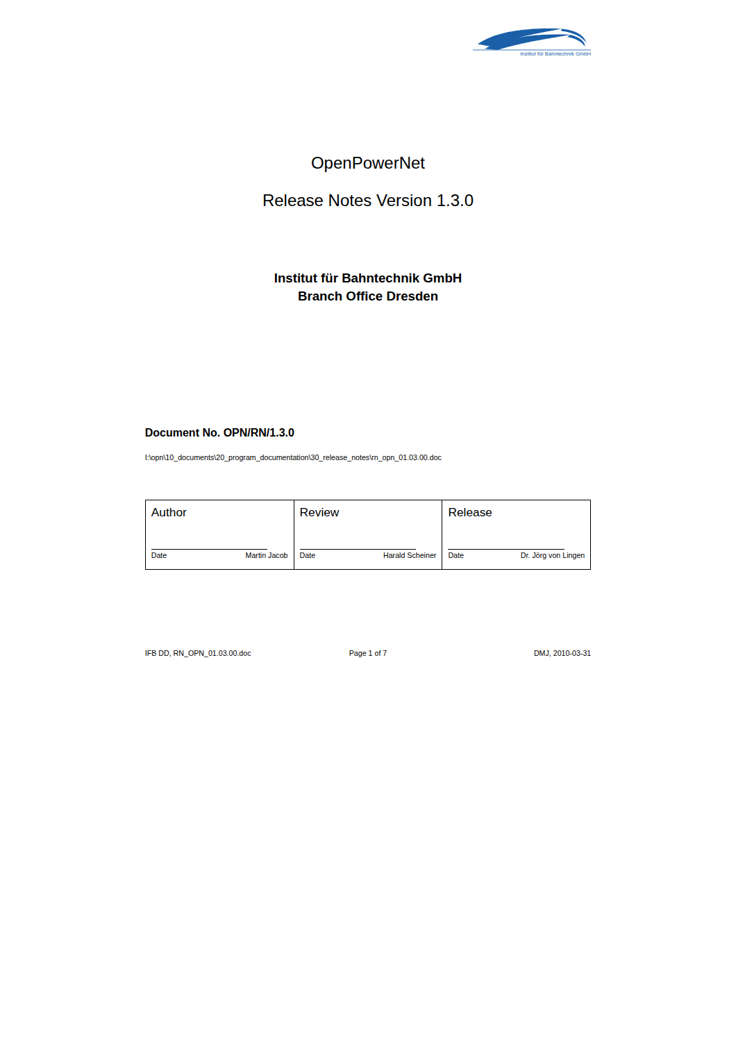Institut für Bahntechnik GmbH
OpenPowerNet
Release Notes Version 1.3.0
Institut für Bahntechnik GmbH
Branch Office Dresden
Document No. OPN/RN/1.3.0
I:\opn\10_documents\20_program_documentation\30_release_notes\rn_opn_01.03.00.doc
| Author Date Martin Jacob | Review Date Harald Scheiner | Release Date Dr. Jörg von Lingen |
IFB DD, RN_OPN_01.03.00.doc Page 1 of 7 DMJ, 2010-03-31